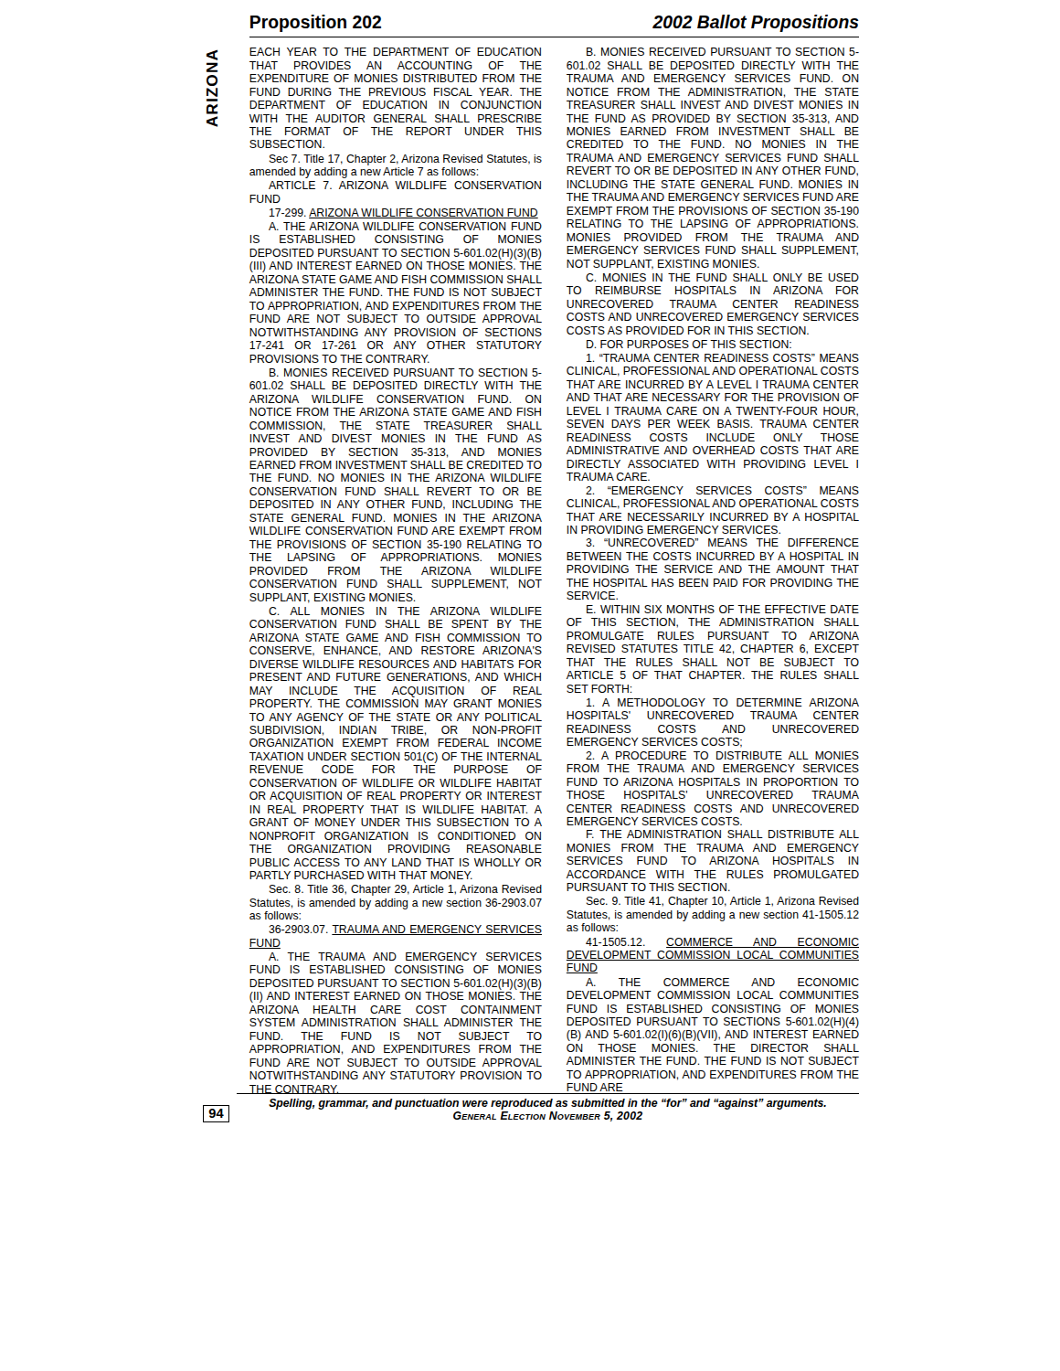ARIZONA
Proposition 202
2002 Ballot Propositions
EACH YEAR TO THE DEPARTMENT OF EDUCATION THAT PROVIDES AN ACCOUNTING OF THE EXPENDITURE OF MONIES DISTRIBUTED FROM THE FUND DURING THE PREVIOUS FISCAL YEAR. THE DEPARTMENT OF EDUCATION IN CONJUNCTION WITH THE AUDITOR GENERAL SHALL PRESCRIBE THE FORMAT OF THE REPORT UNDER THIS SUBSECTION.
Sec 7. Title 17, Chapter 2, Arizona Revised Statutes, is amended by adding a new Article 7 as follows:
ARTICLE 7. ARIZONA WILDLIFE CONSERVATION FUND
17-299. ARIZONA WILDLIFE CONSERVATION FUND
A. THE ARIZONA WILDLIFE CONSERVATION FUND IS ESTABLISHED CONSISTING OF MONIES DEPOSITED PURSUANT TO SECTION 5-601.02(H)(3)(B)(III) AND INTEREST EARNED ON THOSE MONIES. THE ARIZONA STATE GAME AND FISH COMMISSION SHALL ADMINISTER THE FUND. THE FUND IS NOT SUBJECT TO APPROPRIATION, AND EXPENDITURES FROM THE FUND ARE NOT SUBJECT TO OUTSIDE APPROVAL NOTWITHSTANDING ANY PROVISION OF SECTIONS 17-241 OR 17-261 OR ANY OTHER STATUTORY PROVISIONS TO THE CONTRARY.
B. MONIES RECEIVED PURSUANT TO SECTION 5-601.02 SHALL BE DEPOSITED DIRECTLY WITH THE ARIZONA WILDLIFE CONSERVATION FUND. ON NOTICE FROM THE ARIZONA STATE GAME AND FISH COMMISSION, THE STATE TREASURER SHALL INVEST AND DIVEST MONIES IN THE FUND AS PROVIDED BY SECTION 35-313, AND MONIES EARNED FROM INVESTMENT SHALL BE CREDITED TO THE FUND. NO MONIES IN THE ARIZONA WILDLIFE CONSERVATION FUND SHALL REVERT TO OR BE DEPOSITED IN ANY OTHER FUND, INCLUDING THE STATE GENERAL FUND. MONIES IN THE ARIZONA WILDLIFE CONSERVATION FUND ARE EXEMPT FROM THE PROVISIONS OF SECTION 35-190 RELATING TO THE LAPSING OF APPROPRIATIONS. MONIES PROVIDED FROM THE ARIZONA WILDLIFE CONSERVATION FUND SHALL SUPPLEMENT, NOT SUPPLANT, EXISTING MONIES.
C. ALL MONIES IN THE ARIZONA WILDLIFE CONSERVATION FUND SHALL BE SPENT BY THE ARIZONA STATE GAME AND FISH COMMISSION TO CONSERVE, ENHANCE, AND RESTORE ARIZONA'S DIVERSE WILDLIFE RESOURCES AND HABITATS FOR PRESENT AND FUTURE GENERATIONS, AND WHICH MAY INCLUDE THE ACQUISITION OF REAL PROPERTY. THE COMMISSION MAY GRANT MONIES TO ANY AGENCY OF THE STATE OR ANY POLITICAL SUBDIVISION, INDIAN TRIBE, OR NON-PROFIT ORGANIZATION EXEMPT FROM FEDERAL INCOME TAXATION UNDER SECTION 501(C) OF THE INTERNAL REVENUE CODE FOR THE PURPOSE OF CONSERVATION OF WILDLIFE OR WILDLIFE HABITAT OR ACQUISITION OF REAL PROPERTY OR INTEREST IN REAL PROPERTY THAT IS WILDLIFE HABITAT. A GRANT OF MONEY UNDER THIS SUBSECTION TO A NONPROFIT ORGANIZATION IS CONDITIONED ON THE ORGANIZATION PROVIDING REASONABLE PUBLIC ACCESS TO ANY LAND THAT IS WHOLLY OR PARTLY PURCHASED WITH THAT MONEY.
Sec. 8. Title 36, Chapter 29, Article 1, Arizona Revised Statutes, is amended by adding a new section 36-2903.07 as follows:
36-2903.07. TRAUMA AND EMERGENCY SERVICES FUND
A. THE TRAUMA AND EMERGENCY SERVICES FUND IS ESTABLISHED CONSISTING OF MONIES DEPOSITED PURSUANT TO SECTION 5-601.02(H)(3)(B)(II) AND INTEREST EARNED ON THOSE MONIES. THE ARIZONA HEALTH CARE COST CONTAINMENT SYSTEM ADMINISTRATION SHALL ADMINISTER THE FUND. THE FUND IS NOT SUBJECT TO APPROPRIATION, AND EXPENDITURES FROM THE FUND ARE NOT SUBJECT TO OUTSIDE APPROVAL NOTWITHSTANDING ANY STATUTORY PROVISION TO THE CONTRARY.
B. MONIES RECEIVED PURSUANT TO SECTION 5-601.02 SHALL BE DEPOSITED DIRECTLY WITH THE TRAUMA AND EMERGENCY SERVICES FUND. ON NOTICE FROM THE ADMINISTRATION, THE STATE TREASURER SHALL INVEST AND DIVEST MONIES IN THE FUND AS PROVIDED BY SECTION 35-313, AND MONIES EARNED FROM INVESTMENT SHALL BE CREDITED TO THE FUND. NO MONIES IN THE TRAUMA AND EMERGENCY SERVICES FUND SHALL REVERT TO OR BE DEPOSITED IN ANY OTHER FUND, INCLUDING THE STATE GENERAL FUND. MONIES IN THE TRAUMA AND EMERGENCY SERVICES FUND ARE EXEMPT FROM THE PROVISIONS OF SECTION 35-190 RELATING TO THE LAPSING OF APPROPRIATIONS. MONIES PROVIDED FROM THE TRAUMA AND EMERGENCY SERVICES FUND SHALL SUPPLEMENT, NOT SUPPLANT, EXISTING MONIES.
C. MONIES IN THE FUND SHALL ONLY BE USED TO REIMBURSE HOSPITALS IN ARIZONA FOR UNRECOVERED TRAUMA CENTER READINESS COSTS AND UNRECOVERED EMERGENCY SERVICES COSTS AS PROVIDED FOR IN THIS SECTION.
D. FOR PURPOSES OF THIS SECTION:
1. “TRAUMA CENTER READINESS COSTS” MEANS CLINICAL, PROFESSIONAL AND OPERATIONAL COSTS THAT ARE INCURRED BY A LEVEL I TRAUMA CENTER AND THAT ARE NECESSARY FOR THE PROVISION OF LEVEL I TRAUMA CARE ON A TWENTY-FOUR HOUR, SEVEN DAYS PER WEEK BASIS. TRAUMA CENTER READINESS COSTS INCLUDE ONLY THOSE ADMINISTRATIVE AND OVERHEAD COSTS THAT ARE DIRECTLY ASSOCIATED WITH PROVIDING LEVEL I TRAUMA CARE.
2. “EMERGENCY SERVICES COSTS” MEANS CLINICAL, PROFESSIONAL AND OPERATIONAL COSTS THAT ARE NECESSARILY INCURRED BY A HOSPITAL IN PROVIDING EMERGENCY SERVICES.
3. “UNRECOVERED” MEANS THE DIFFERENCE BETWEEN THE COSTS INCURRED BY A HOSPITAL IN PROVIDING THE SERVICE AND THE AMOUNT THAT THE HOSPITAL HAS BEEN PAID FOR PROVIDING THE SERVICE.
E. WITHIN SIX MONTHS OF THE EFFECTIVE DATE OF THIS SECTION, THE ADMINISTRATION SHALL PROMULGATE RULES PURSUANT TO ARIZONA REVISED STATUTES TITLE 42, CHAPTER 6, EXCEPT THAT THE RULES SHALL NOT BE SUBJECT TO ARTICLE 5 OF THAT CHAPTER. THE RULES SHALL SET FORTH:
1. A METHODOLOGY TO DETERMINE ARIZONA HOSPITALS' UNRECOVERED TRAUMA CENTER READINESS COSTS AND UNRECOVERED EMERGENCY SERVICES COSTS;
2. A PROCEDURE TO DISTRIBUTE ALL MONIES FROM THE TRAUMA AND EMERGENCY SERVICES FUND TO ARIZONA HOSPITALS IN PROPORTION TO THOSE HOSPITALS' UNRECOVERED TRAUMA CENTER READINESS COSTS AND UNRECOVERED EMERGENCY SERVICES COSTS.
F. THE ADMINISTRATION SHALL DISTRIBUTE ALL MONIES FROM THE TRAUMA AND EMERGENCY SERVICES FUND TO ARIZONA HOSPITALS IN ACCORDANCE WITH THE RULES PROMULGATED PURSUANT TO THIS SECTION.
Sec. 9. Title 41, Chapter 10, Article 1, Arizona Revised Statutes, is amended by adding a new section 41-1505.12 as follows:
41-1505.12. COMMERCE AND ECONOMIC DEVELOPMENT COMMISSION LOCAL COMMUNITIES FUND
A. THE COMMERCE AND ECONOMIC DEVELOPMENT COMMISSION LOCAL COMMUNITIES FUND IS ESTABLISHED CONSISTING OF MONIES DEPOSITED PURSUANT TO SECTIONS 5-601.02(H)(4)(B) AND 5-601.02(I)(6)(B)(VII), AND INTEREST EARNED ON THOSE MONIES. THE DIRECTOR SHALL ADMINISTER THE FUND. THE FUND IS NOT SUBJECT TO APPROPRIATION, AND EXPENDITURES FROM THE FUND ARE
94
Spelling, grammar, and punctuation were reproduced as submitted in the “for” and “against” arguments.
General Election November 5, 2002